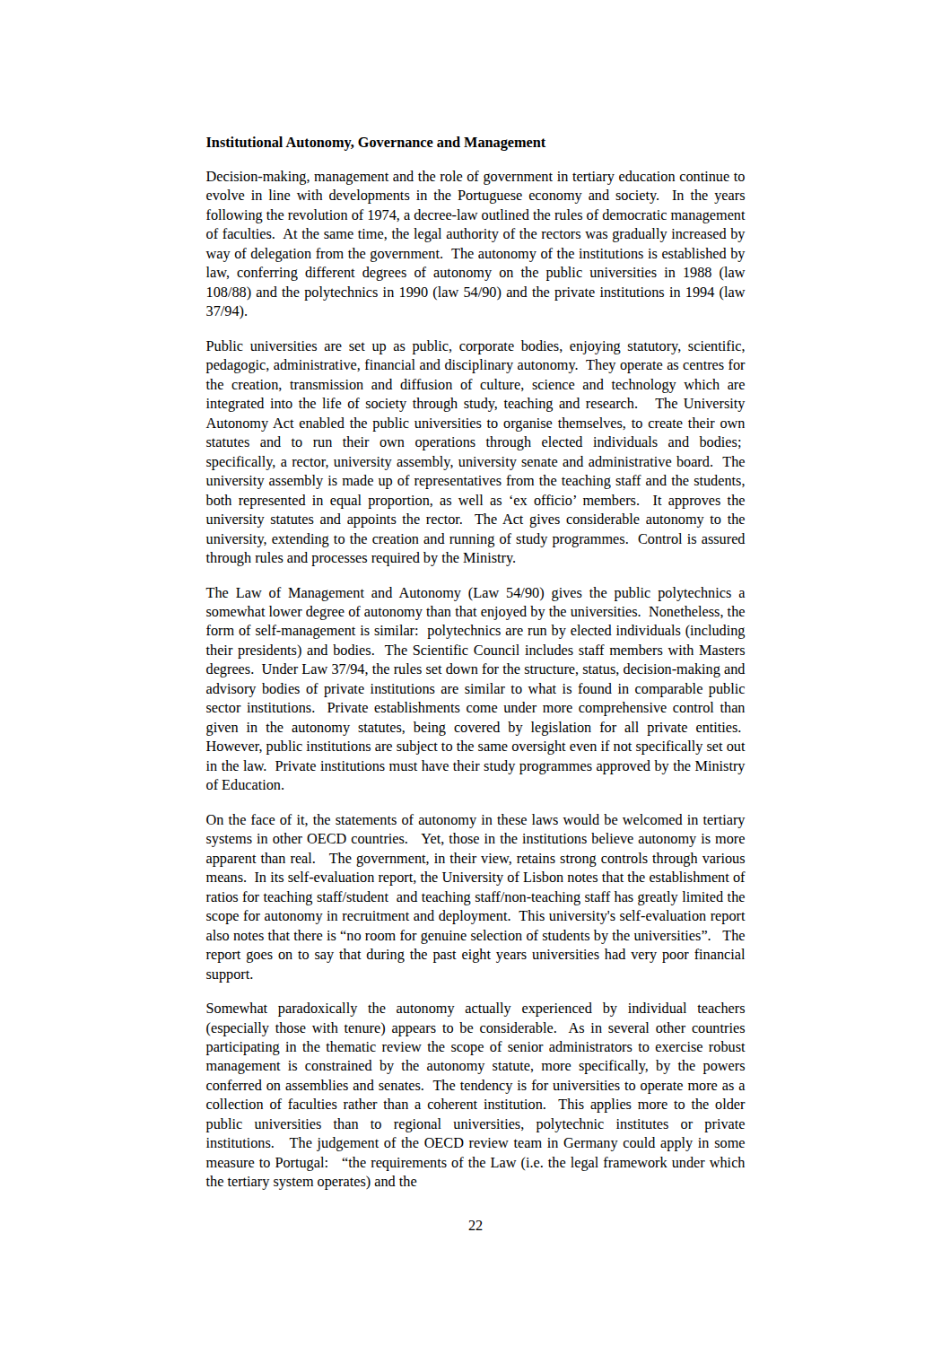Institutional Autonomy, Governance and Management
Decision-making, management and the role of government in tertiary education continue to evolve in line with developments in the Portuguese economy and society. In the years following the revolution of 1974, a decree-law outlined the rules of democratic management of faculties. At the same time, the legal authority of the rectors was gradually increased by way of delegation from the government. The autonomy of the institutions is established by law, conferring different degrees of autonomy on the public universities in 1988 (law 108/88) and the polytechnics in 1990 (law 54/90) and the private institutions in 1994 (law 37/94).
Public universities are set up as public, corporate bodies, enjoying statutory, scientific, pedagogic, administrative, financial and disciplinary autonomy. They operate as centres for the creation, transmission and diffusion of culture, science and technology which are integrated into the life of society through study, teaching and research. The University Autonomy Act enabled the public universities to organise themselves, to create their own statutes and to run their own operations through elected individuals and bodies; specifically, a rector, university assembly, university senate and administrative board. The university assembly is made up of representatives from the teaching staff and the students, both represented in equal proportion, as well as ‘ex officio’ members. It approves the university statutes and appoints the rector. The Act gives considerable autonomy to the university, extending to the creation and running of study programmes. Control is assured through rules and processes required by the Ministry.
The Law of Management and Autonomy (Law 54/90) gives the public polytechnics a somewhat lower degree of autonomy than that enjoyed by the universities. Nonetheless, the form of self-management is similar: polytechnics are run by elected individuals (including their presidents) and bodies. The Scientific Council includes staff members with Masters degrees. Under Law 37/94, the rules set down for the structure, status, decision-making and advisory bodies of private institutions are similar to what is found in comparable public sector institutions. Private establishments come under more comprehensive control than given in the autonomy statutes, being covered by legislation for all private entities. However, public institutions are subject to the same oversight even if not specifically set out in the law. Private institutions must have their study programmes approved by the Ministry of Education.
On the face of it, the statements of autonomy in these laws would be welcomed in tertiary systems in other OECD countries. Yet, those in the institutions believe autonomy is more apparent than real. The government, in their view, retains strong controls through various means. In its self-evaluation report, the University of Lisbon notes that the establishment of ratios for teaching staff/student and teaching staff/non-teaching staff has greatly limited the scope for autonomy in recruitment and deployment. This university's self-evaluation report also notes that there is “no room for genuine selection of students by the universities”. The report goes on to say that during the past eight years universities had very poor financial support.
Somewhat paradoxically the autonomy actually experienced by individual teachers (especially those with tenure) appears to be considerable. As in several other countries participating in the thematic review the scope of senior administrators to exercise robust management is constrained by the autonomy statute, more specifically, by the powers conferred on assemblies and senates. The tendency is for universities to operate more as a collection of faculties rather than a coherent institution. This applies more to the older public universities than to regional universities, polytechnic institutes or private institutions. The judgement of the OECD review team in Germany could apply in some measure to Portugal: “the requirements of the Law (i.e. the legal framework under which the tertiary system operates) and the
22